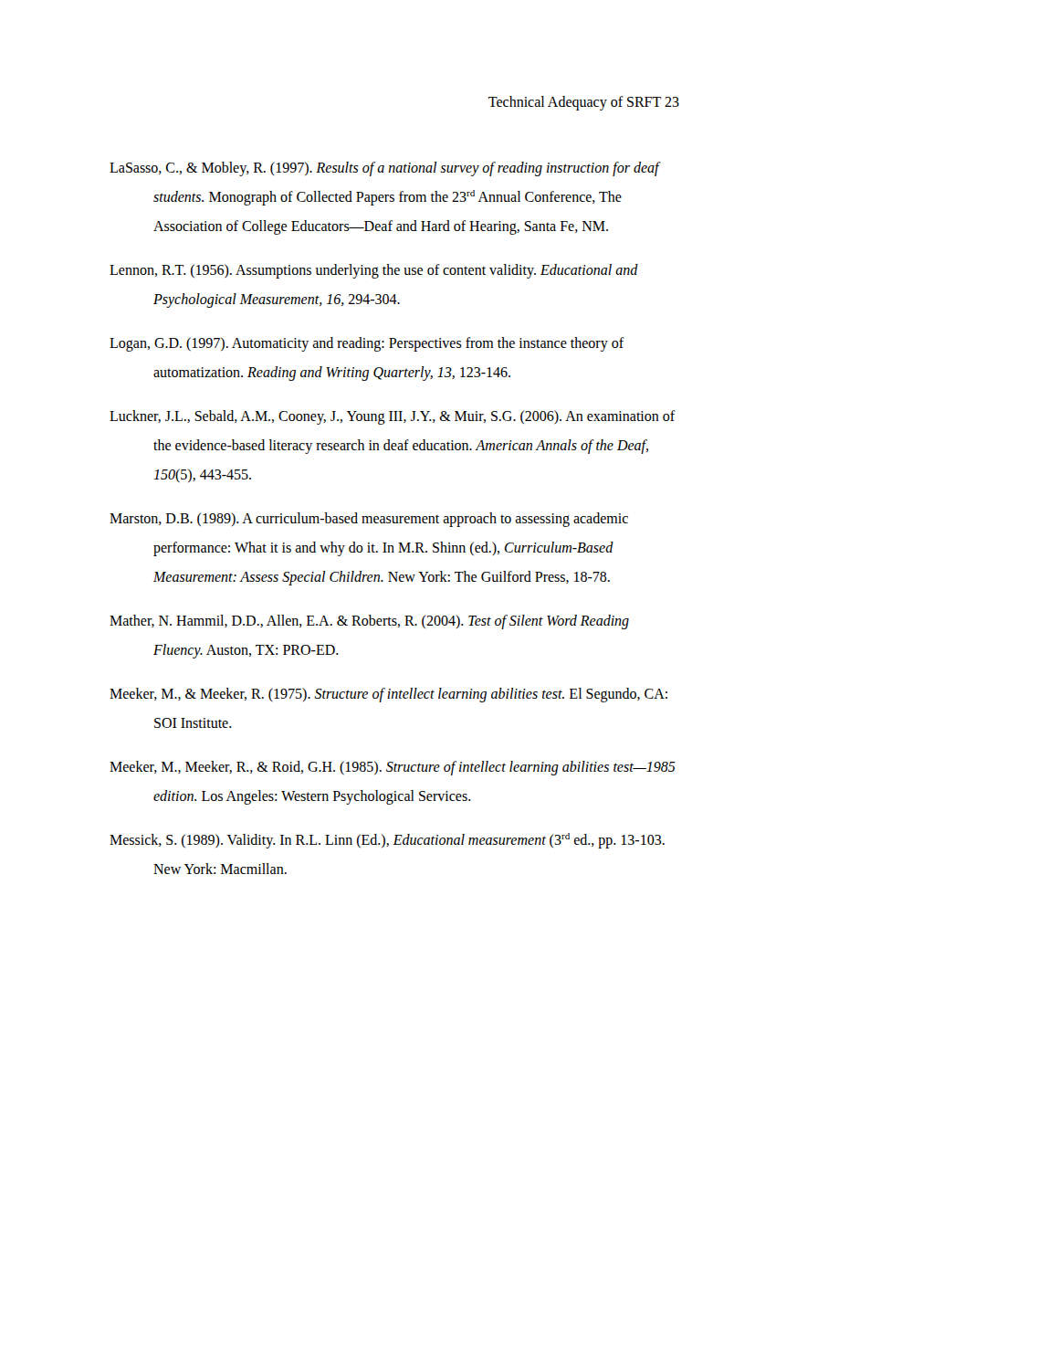Technical Adequacy of SRFT 23
LaSasso, C., & Mobley, R. (1997). Results of a national survey of reading instruction for deaf students. Monograph of Collected Papers from the 23rd Annual Conference, The Association of College Educators—Deaf and Hard of Hearing, Santa Fe, NM.
Lennon, R.T. (1956). Assumptions underlying the use of content validity. Educational and Psychological Measurement, 16, 294-304.
Logan, G.D. (1997). Automaticity and reading: Perspectives from the instance theory of automatization. Reading and Writing Quarterly, 13, 123-146.
Luckner, J.L., Sebald, A.M., Cooney, J., Young III, J.Y., & Muir, S.G. (2006). An examination of the evidence-based literacy research in deaf education. American Annals of the Deaf, 150(5), 443-455.
Marston, D.B. (1989). A curriculum-based measurement approach to assessing academic performance: What it is and why do it. In M.R. Shinn (ed.), Curriculum-Based Measurement: Assess Special Children. New York: The Guilford Press, 18-78.
Mather, N. Hammil, D.D., Allen, E.A. & Roberts, R. (2004). Test of Silent Word Reading Fluency. Auston, TX: PRO-ED.
Meeker, M., & Meeker, R. (1975). Structure of intellect learning abilities test. El Segundo, CA: SOI Institute.
Meeker, M., Meeker, R., & Roid, G.H. (1985). Structure of intellect learning abilities test—1985 edition. Los Angeles: Western Psychological Services.
Messick, S. (1989). Validity. In R.L. Linn (Ed.), Educational measurement (3rd ed., pp. 13-103. New York: Macmillan.